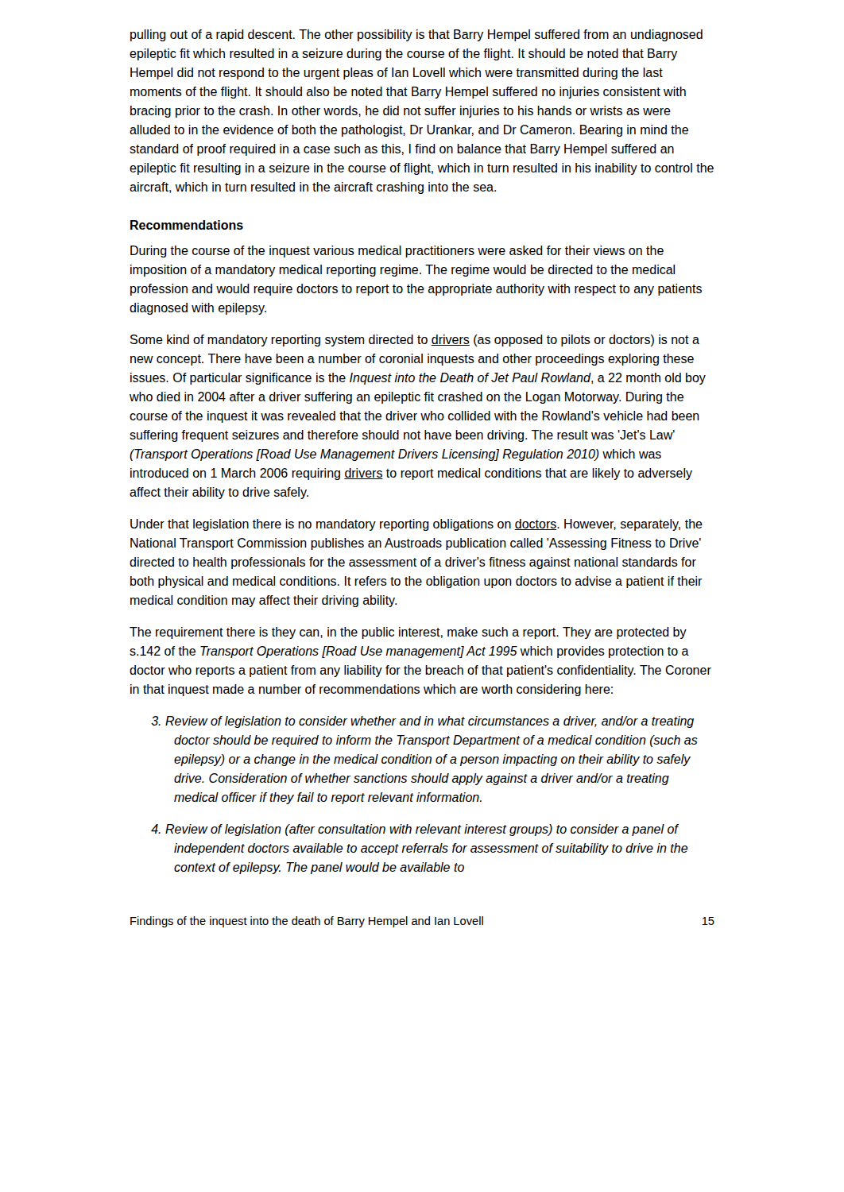pulling out of a rapid descent. The other possibility is that Barry Hempel suffered from an undiagnosed epileptic fit which resulted in a seizure during the course of the flight. It should be noted that Barry Hempel did not respond to the urgent pleas of Ian Lovell which were transmitted during the last moments of the flight. It should also be noted that Barry Hempel suffered no injuries consistent with bracing prior to the crash. In other words, he did not suffer injuries to his hands or wrists as were alluded to in the evidence of both the pathologist, Dr Urankar, and Dr Cameron. Bearing in mind the standard of proof required in a case such as this, I find on balance that Barry Hempel suffered an epileptic fit resulting in a seizure in the course of flight, which in turn resulted in his inability to control the aircraft, which in turn resulted in the aircraft crashing into the sea.
Recommendations
During the course of the inquest various medical practitioners were asked for their views on the imposition of a mandatory medical reporting regime. The regime would be directed to the medical profession and would require doctors to report to the appropriate authority with respect to any patients diagnosed with epilepsy.
Some kind of mandatory reporting system directed to drivers (as opposed to pilots or doctors) is not a new concept. There have been a number of coronial inquests and other proceedings exploring these issues. Of particular significance is the Inquest into the Death of Jet Paul Rowland, a 22 month old boy who died in 2004 after a driver suffering an epileptic fit crashed on the Logan Motorway. During the course of the inquest it was revealed that the driver who collided with the Rowland's vehicle had been suffering frequent seizures and therefore should not have been driving. The result was 'Jet's Law' (Transport Operations [Road Use Management Drivers Licensing] Regulation 2010) which was introduced on 1 March 2006 requiring drivers to report medical conditions that are likely to adversely affect their ability to drive safely.
Under that legislation there is no mandatory reporting obligations on doctors. However, separately, the National Transport Commission publishes an Austroads publication called 'Assessing Fitness to Drive' directed to health professionals for the assessment of a driver's fitness against national standards for both physical and medical conditions. It refers to the obligation upon doctors to advise a patient if their medical condition may affect their driving ability.
The requirement there is they can, in the public interest, make such a report. They are protected by s.142 of the Transport Operations [Road Use management] Act 1995 which provides protection to a doctor who reports a patient from any liability for the breach of that patient's confidentiality. The Coroner in that inquest made a number of recommendations which are worth considering here:
3. Review of legislation to consider whether and in what circumstances a driver, and/or a treating doctor should be required to inform the Transport Department of a medical condition (such as epilepsy) or a change in the medical condition of a person impacting on their ability to safely drive. Consideration of whether sanctions should apply against a driver and/or a treating medical officer if they fail to report relevant information.
4. Review of legislation (after consultation with relevant interest groups) to consider a panel of independent doctors available to accept referrals for assessment of suitability to drive in the context of epilepsy. The panel would be available to
Findings of the inquest into the death of Barry Hempel and Ian Lovell 15